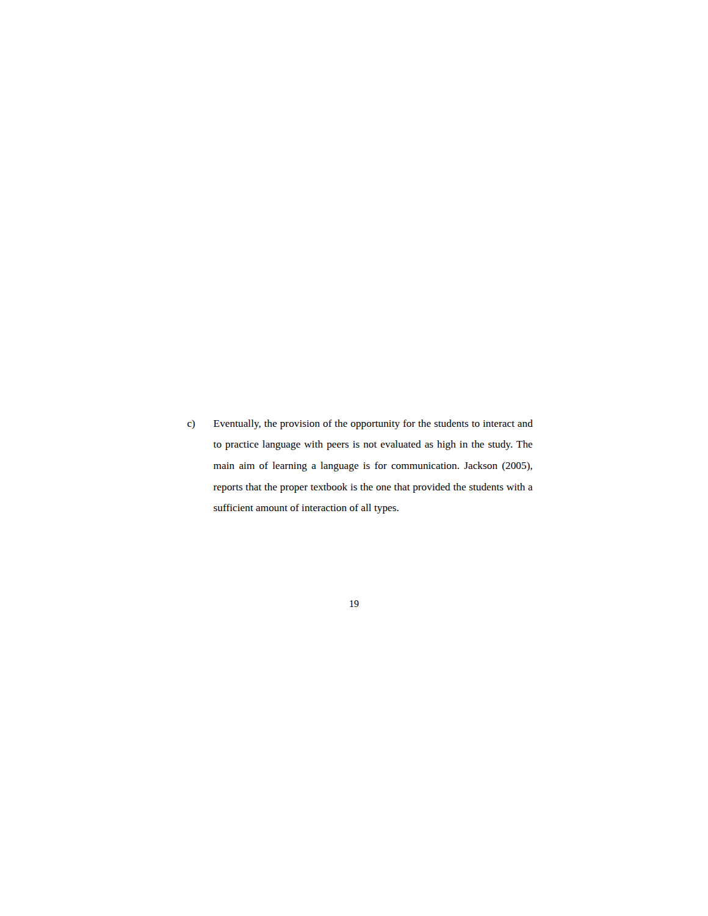c)
Eventually, the provision of the opportunity for the students to interact and to practice language with peers is not evaluated as high in the study. The main aim of learning a language is for communication. Jackson (2005), reports that the proper textbook is the one that provided the students with a sufficient amount of interaction of all types.
19